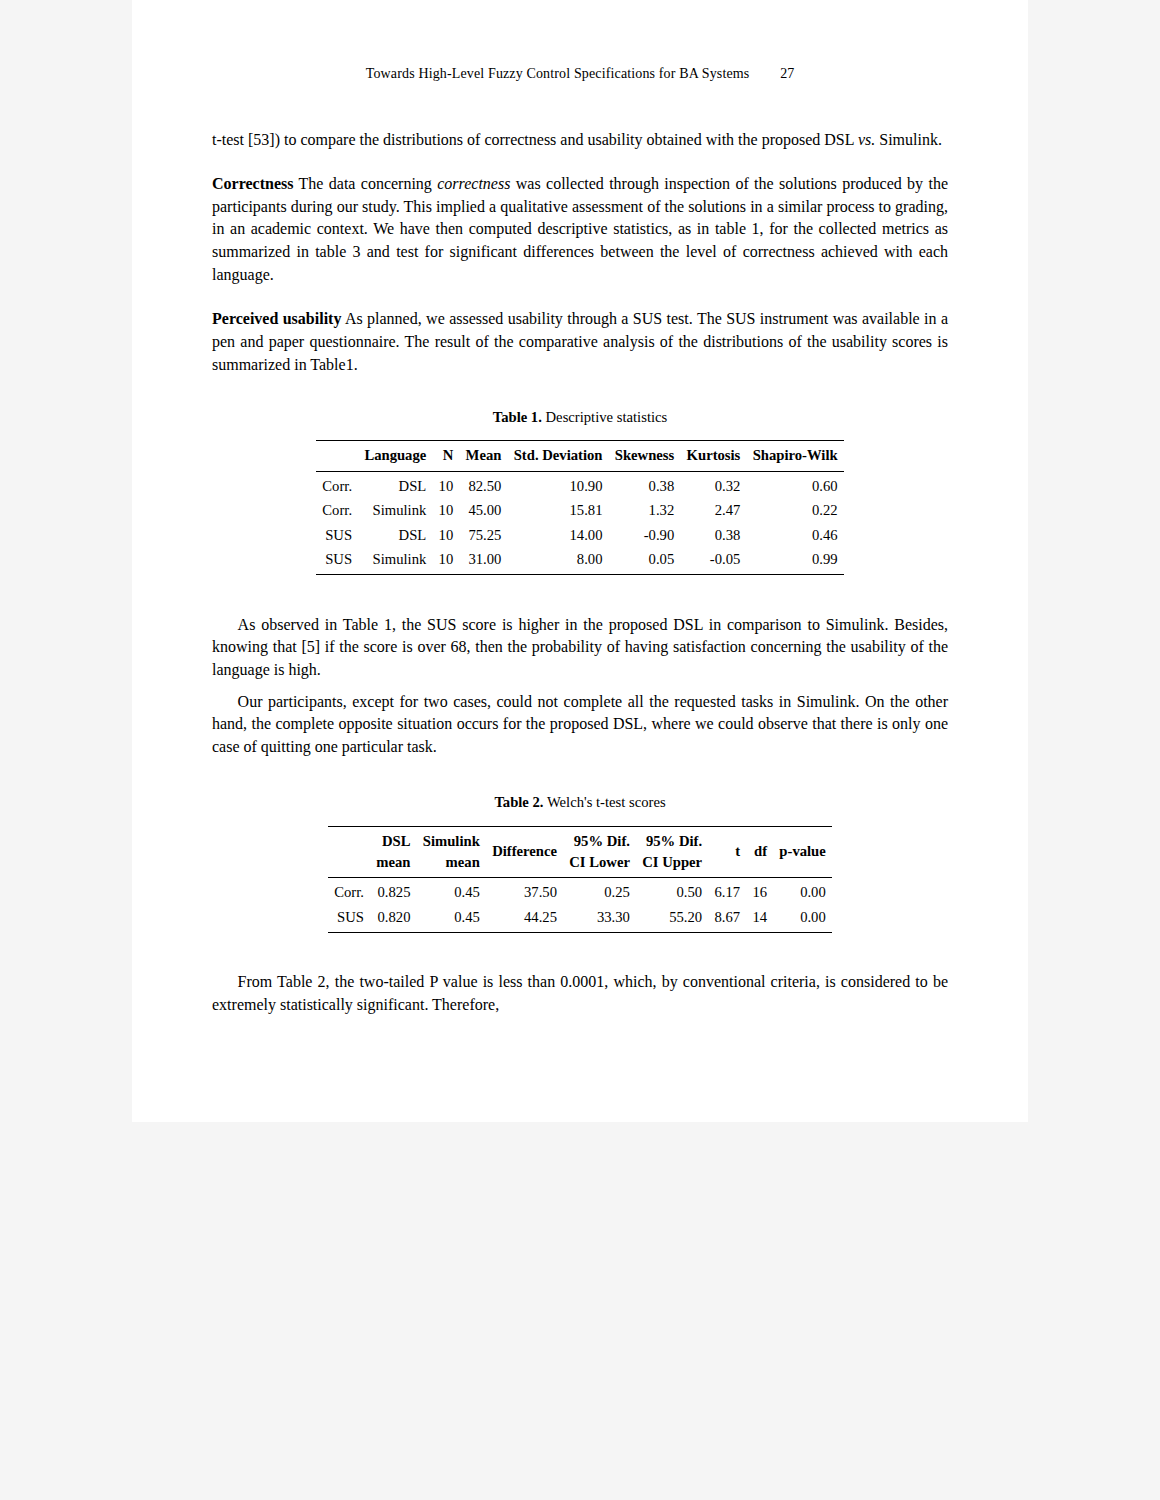Towards High-Level Fuzzy Control Specifications for BA Systems 27
t-test [53]) to compare the distributions of correctness and usability obtained with the proposed DSL vs. Simulink.
Correctness The data concerning correctness was collected through inspection of the solutions produced by the participants during our study. This implied a qualitative assessment of the solutions in a similar process to grading, in an academic context. We have then computed descriptive statistics, as in table 1, for the collected metrics as summarized in table 3 and test for significant differences between the level of correctness achieved with each language.
Perceived usability As planned, we assessed usability through a SUS test. The SUS instrument was available in a pen and paper questionnaire. The result of the comparative analysis of the distributions of the usability scores is summarized in Table1.
Table 1. Descriptive statistics
| | Language | N | Mean | Std. Deviation | Skewness | Kurtosis | Shapiro-Wilk |
| --- | --- | --- | --- | --- | --- | --- | --- |
| Corr. | DSL | 10 | 82.50 | 10.90 | 0.38 | 0.32 | 0.60 |
| Corr. | Simulink | 10 | 45.00 | 15.81 | 1.32 | 2.47 | 0.22 |
| SUS | DSL | 10 | 75.25 | 14.00 | -0.90 | 0.38 | 0.46 |
| SUS | Simulink | 10 | 31.00 | 8.00 | 0.05 | -0.05 | 0.99 |
As observed in Table 1, the SUS score is higher in the proposed DSL in comparison to Simulink. Besides, knowing that [5] if the score is over 68, then the probability of having satisfaction concerning the usability of the language is high.
Our participants, except for two cases, could not complete all the requested tasks in Simulink. On the other hand, the complete opposite situation occurs for the proposed DSL, where we could observe that there is only one case of quitting one particular task.
Table 2. Welch's t-test scores
| | DSL mean | Simulink mean | Difference | 95% Dif. CI Lower | 95% Dif. CI Upper | t | df | p-value |
| --- | --- | --- | --- | --- | --- | --- | --- | --- |
| Corr. | 0.825 | 0.45 | 37.50 | 0.25 | 0.50 | 6.17 | 16 | 0.00 |
| SUS | 0.820 | 0.45 | 44.25 | 33.30 | 55.20 | 8.67 | 14 | 0.00 |
From Table 2, the two-tailed P value is less than 0.0001, which, by conventional criteria, is considered to be extremely statistically significant. Therefore,